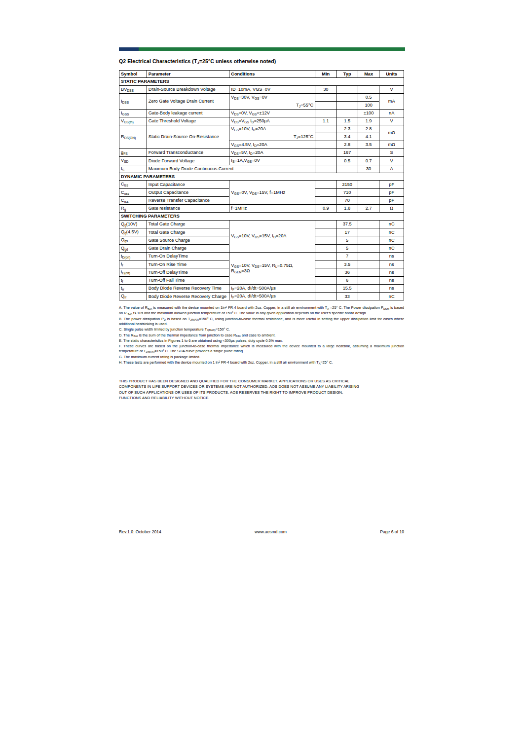Q2 Electrical Characteristics (TJ=25°C unless otherwise noted)
| Symbol | Parameter | Conditions | Min | Typ | Max | Units |
| --- | --- | --- | --- | --- | --- | --- |
| STATIC PARAMETERS |
| BV DSS | Drain-Source Breakdown Voltage | ID=10mA, VGS=0V | 30 | | | V |
| I DSS | Zero Gate Voltage Drain Current | V DS =30V, V GS =0V | | | 0.5 | mA |
| T J =55°C | | | 100 |
| I GSS | Gate-Body leakage current | V DS =0V, V GS =±12V | | | ±100 | nA |
| V GS(th) | Gate Threshold Voltage | V DS =V GS I D =250µA | 1.1 | 1.5 | 1.9 | V |
| R DS(ON) | Static Drain-Source On-Resistance | V GS =10V, I D =20A | | 2.3 | 2.8 | mΩ |
| T J =125°C | | 3.4 | 4.1 |
| V GS =4.5V, I D =20A | | 2.8 | 3.5 | mΩ |
| g FS | Forward Transconductance | V DS =5V, I D =20A | | 167 | | S |
| V SD | Diode Forward Voltage | I S =1A,V GS =0V | | 0.5 | 0.7 | V |
| I S | Maximum Body-Diode Continuous Current | | | 30 | A |
| DYNAMIC PARAMETERS |
| C iss | Input Capacitance | V GS =0V, V DS =15V, f=1MHz | | 2150 | | pF |
| C oss | Output Capacitance | | 710 | | pF |
| C rss | Reverse Transfer Capacitance | | 70 | | pF |
| R g | Gate resistance | f=1MHz | 0.9 | 1.8 | 2.7 | Ω |
| SWITCHING PARAMETERS |
| Q g (10V) | Total Gate Charge | V GS =10V, V DS =15V, I D =20A | | 37.5 | | nC |
| Q g (4.5V) | Total Gate Charge | | 17 | | nC |
| Q gs | Gate Source Charge | | 5 | | nC |
| Q gd | Gate Drain Charge | | 5 | | nC |
| t D(on) | Turn-On DelayTime | V GS =10V, V DS =15V, R L =0.75Ω, R GEN =3Ω | | 7 | | ns |
| t r | Turn-On Rise Time | | 3.5 | | ns |
| t D(off) | Turn-Off DelayTime | | 36 | | ns |
| t f | Turn-Off Fall Time | | 6 | | ns |
| t rr | Body Diode Reverse Recovery Time | I F =20A, dI/dt=500A/µs | | 15.5 | | ns |
| Q rr | Body Diode Reverse Recovery Charge | I F =20A, dI/dt=500A/µs | | 33 | | nC |
A. The value of RθJA is measured with the device mounted on 1in2 FR-4 board with 2oz. Copper, in a still air environment with TA =25° C. The Power dissipation PDSM is based on R θJA t≤ 10s and the maximum allowed junction temperature of 150° C. The value in any given application depends on the user's specific board design.
B. The power dissipation PD is based on TJ(MAX)=150° C, using junction-to-case thermal resistance, and is more useful in setting the upper dissipation limit for cases where additional heatsinking is used.
C. Single pulse width limited by junction temperature TJ(MAX)=150° C.
D. The RθJA is the sum of the thermal impedance from junction to case RθJC and case to ambient.
E. The static characteristics in Figures 1 to 6 are obtained using <300µs pulses, duty cycle 0.5% max.
F. These curves are based on the junction-to-case thermal impedance which is measured with the device mounted to a large heatsink, assuming a maximum junction temperature of TJ(MAX)=150° C. The SOA curve provides a single pulse rating.
G. The maximum current rating is package limited.
H. These tests are performed with the device mounted on 1 in2 FR-4 board with 2oz. Copper, in a still air environment with TA=25° C.
THIS PRODUCT HAS BEEN DESIGNED AND QUALIFIED FOR THE CONSUMER MARKET. APPLICATIONS OR USES AS CRITICAL
COMPONENTS IN LIFE SUPPORT DEVICES OR SYSTEMS ARE NOT AUTHORIZED. AOS DOES NOT ASSUME ANY LIABILITY ARISING
OUT OF SUCH APPLICATIONS OR USES OF ITS PRODUCTS. AOS RESERVES THE RIGHT TO IMPROVE PRODUCT DESIGN,
FUNCTIONS AND RELIABILITY WITHOUT NOTICE.
Rev.1.0: October 2014 Page 6 of 10
www.aosmd.com